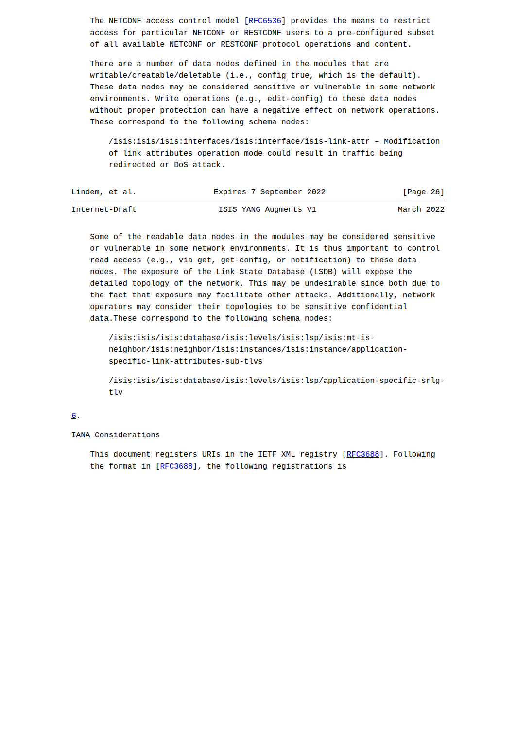The NETCONF access control model [RFC6536] provides the means to restrict access for particular NETCONF or RESTCONF users to a pre-configured subset of all available NETCONF or RESTCONF protocol operations and content.
There are a number of data nodes defined in the modules that are writable/creatable/deletable (i.e., config true, which is the default). These data nodes may be considered sensitive or vulnerable in some network environments. Write operations (e.g., edit-config) to these data nodes without proper protection can have a negative effect on network operations. These correspond to the following schema nodes:
/isis:isis/isis:interfaces/isis:interface/isis-link-attr – Modification of link attributes operation mode could result in traffic being redirected or DoS attack.
Lindem, et al. Expires 7 September 2022[Page 26]
Internet-Draft ISIS YANG Augments V1 March 2022
Some of the readable data nodes in the modules may be considered sensitive or vulnerable in some network environments. It is thus important to control read access (e.g., via get, get-config, or notification) to these data nodes. The exposure of the Link State Database (LSDB) will expose the detailed topology of the network. This may be undesirable since both due to the fact that exposure may facilitate other attacks. Additionally, network operators may consider their topologies to be sensitive confidential data.These correspond to the following schema nodes:
/isis:isis/isis:database/isis:levels/isis:lsp/isis:mt-is-neighbor/isis:neighbor/isis:instances/isis:instance/application-specific-link-attributes-sub-tlvs
/isis:isis/isis:database/isis:levels/isis:lsp/application-specific-srlg-tlv
6.
IANA Considerations
This document registers URIs in the IETF XML registry [RFC3688]. Following the format in [RFC3688], the following registrations is